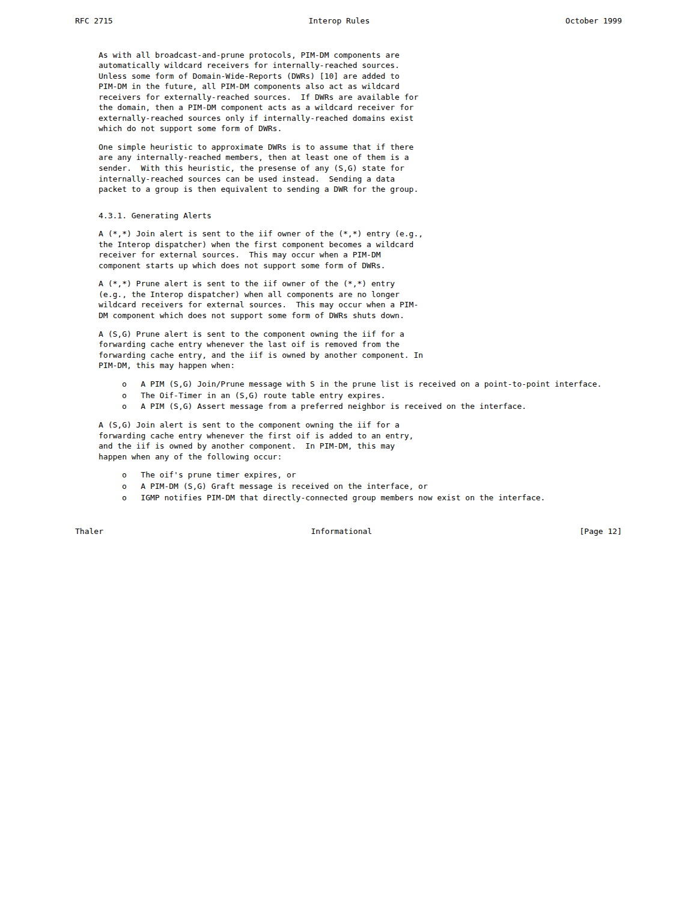RFC 2715 Interop Rules October 1999
As with all broadcast-and-prune protocols, PIM-DM components are automatically wildcard receivers for internally-reached sources. Unless some form of Domain-Wide-Reports (DWRs) [10] are added to PIM-DM in the future, all PIM-DM components also act as wildcard receivers for externally-reached sources. If DWRs are available for the domain, then a PIM-DM component acts as a wildcard receiver for externally-reached sources only if internally-reached domains exist which do not support some form of DWRs.
One simple heuristic to approximate DWRs is to assume that if there are any internally-reached members, then at least one of them is a sender. With this heuristic, the presense of any (S,G) state for internally-reached sources can be used instead. Sending a data packet to a group is then equivalent to sending a DWR for the group.
4.3.1. Generating Alerts
A (*,*) Join alert is sent to the iif owner of the (*,*) entry (e.g., the Interop dispatcher) when the first component becomes a wildcard receiver for external sources. This may occur when a PIM-DM component starts up which does not support some form of DWRs.
A (*,*) Prune alert is sent to the iif owner of the (*,*) entry (e.g., the Interop dispatcher) when all components are no longer wildcard receivers for external sources. This may occur when a PIM- DM component which does not support some form of DWRs shuts down.
A (S,G) Prune alert is sent to the component owning the iif for a forwarding cache entry whenever the last oif is removed from the forwarding cache entry, and the iif is owned by another component. In PIM-DM, this may happen when:
A PIM (S,G) Join/Prune message with S in the prune list is received on a point-to-point interface.
The Oif-Timer in an (S,G) route table entry expires.
A PIM (S,G) Assert message from a preferred neighbor is received on the interface.
A (S,G) Join alert is sent to the component owning the iif for a forwarding cache entry whenever the first oif is added to an entry, and the iif is owned by another component. In PIM-DM, this may happen when any of the following occur:
The oif's prune timer expires, or
A PIM-DM (S,G) Graft message is received on the interface, or
IGMP notifies PIM-DM that directly-connected group members now exist on the interface.
Thaler Informational [Page 12]